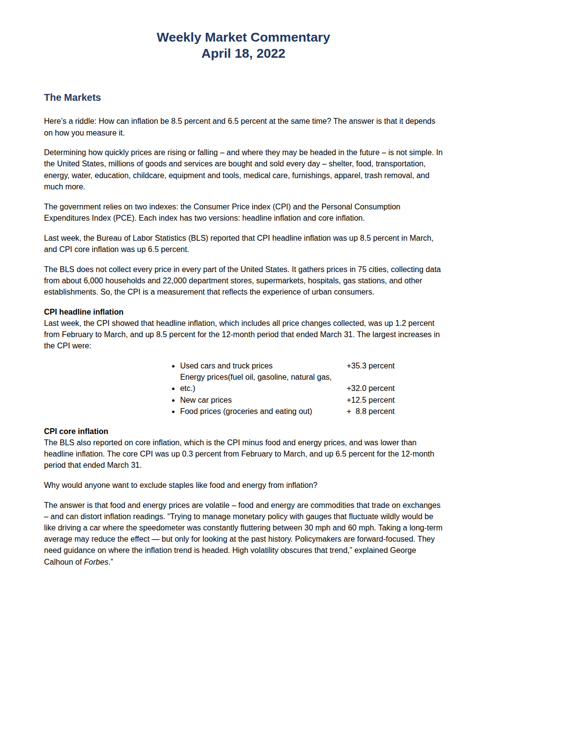Weekly Market Commentary
April 18, 2022
The Markets
Here’s a riddle: How can inflation be 8.5 percent and 6.5 percent at the same time? The answer is that it depends on how you measure it.
Determining how quickly prices are rising or falling – and where they may be headed in the future – is not simple. In the United States, millions of goods and services are bought and sold every day – shelter, food, transportation, energy, water, education, childcare, equipment and tools, medical care, furnishings, apparel, trash removal, and much more.
The government relies on two indexes: the Consumer Price index (CPI) and the Personal Consumption Expenditures Index (PCE). Each index has two versions: headline inflation and core inflation.
Last week, the Bureau of Labor Statistics (BLS) reported that CPI headline inflation was up 8.5 percent in March, and CPI core inflation was up 6.5 percent.
The BLS does not collect every price in every part of the United States. It gathers prices in 75 cities, collecting data from about 6,000 households and 22,000 department stores, supermarkets, hospitals, gas stations, and other establishments. So, the CPI is a measurement that reflects the experience of urban consumers.
CPI headline inflation
Last week, the CPI showed that headline inflation, which includes all price changes collected, was up 1.2 percent from February to March, and up 8.5 percent for the 12-month period that ended March 31. The largest increases in the CPI were:
Used cars and truck prices+35.3 percent
Energy prices(fuel oil, gasoline, natural gas, etc.)+32.0 percent
New car prices+12.5 percent
Food prices (groceries and eating out)+ 8.8 percent
CPI core inflation
The BLS also reported on core inflation, which is the CPI minus food and energy prices, and was lower than headline inflation. The core CPI was up 0.3 percent from February to March, and up 6.5 percent for the 12-month period that ended March 31.
Why would anyone want to exclude staples like food and energy from inflation?
The answer is that food and energy prices are volatile – food and energy are commodities that trade on exchanges – and can distort inflation readings. “Trying to manage monetary policy with gauges that fluctuate wildly would be like driving a car where the speedometer was constantly fluttering between 30 mph and 60 mph. Taking a long-term average may reduce the effect — but only for looking at the past history. Policymakers are forward-focused. They need guidance on where the inflation trend is headed. High volatility obscures that trend,” explained George Calhoun of Forbes.”